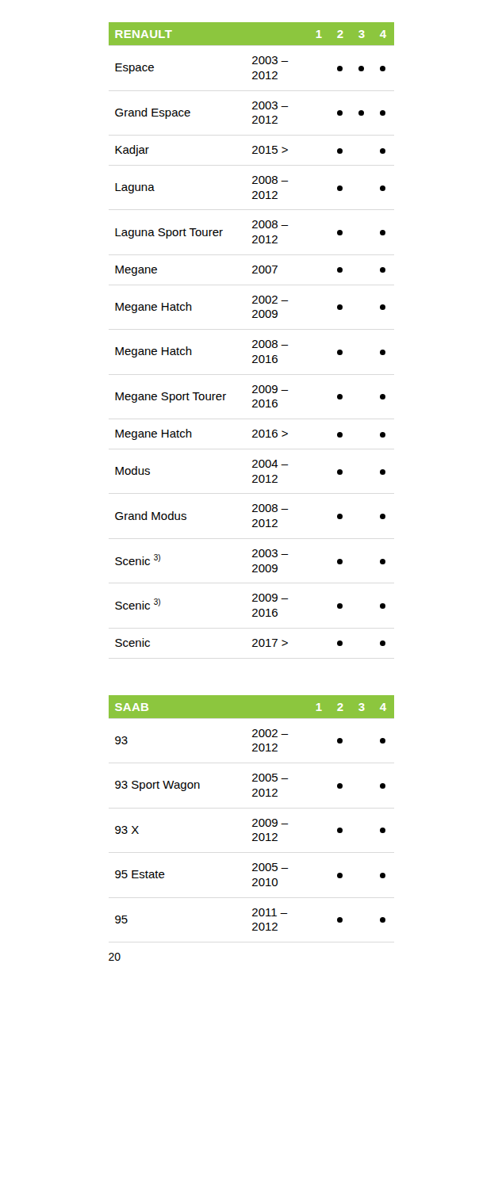| RENAULT | | 1 | 2 | 3 | 4 |
| --- | --- | --- | --- | --- | --- |
| Espace | 2003 – 2012 | | | | |
| Grand Espace | 2003 – 2012 | | | | |
| Kadjar | 2015 > | | | | |
| Laguna | 2008 – 2012 | | | | |
| Laguna Sport Tourer | 2008 – 2012 | | | | |
| Megane | 2007 | | | | |
| Megane Hatch | 2002 – 2009 | | | | |
| Megane Hatch | 2008 – 2016 | | | | |
| Megane Sport Tourer | 2009 – 2016 | | | | |
| Megane Hatch | 2016 > | | | | |
| Modus | 2004 – 2012 | | | | |
| Grand Modus | 2008 – 2012 | | | | |
| Scenic 3) | 2003 – 2009 | | | | |
| Scenic 3) | 2009 – 2016 | | | | |
| Scenic | 2017 > | | | | |
| SAAB | | 1 | 2 | 3 | 4 |
| --- | --- | --- | --- | --- | --- |
| 93 | 2002 – 2012 | | | | |
| 93 Sport Wagon | 2005 – 2012 | | | | |
| 93 X | 2009 – 2012 | | | | |
| 95 Estate | 2005 – 2010 | | | | |
| 95 | 2011 – 2012 | | | | |
20